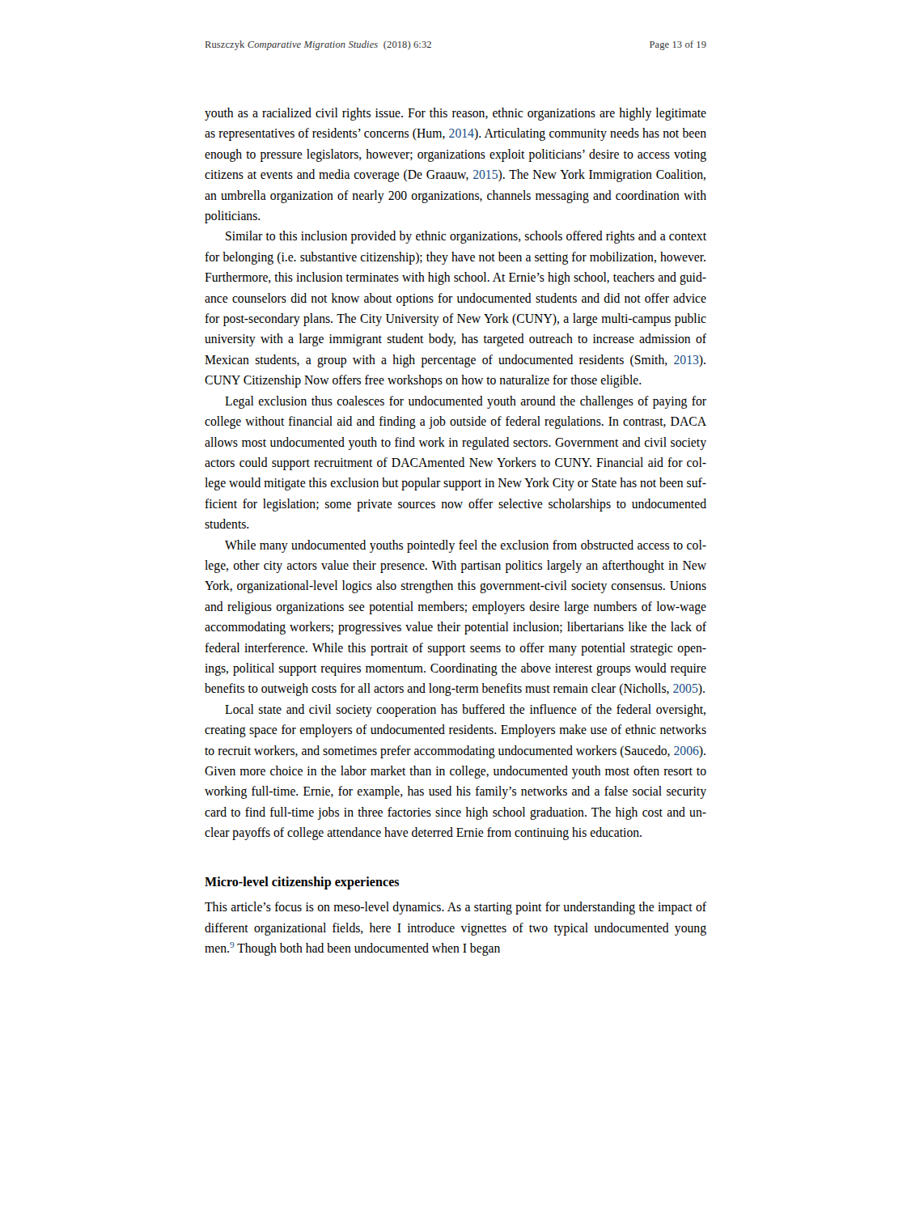Ruszczyk Comparative Migration Studies (2018) 6:32
Page 13 of 19
youth as a racialized civil rights issue. For this reason, ethnic organizations are highly legitimate as representatives of residents’ concerns (Hum, 2014). Articulating community needs has not been enough to pressure legislators, however; organizations exploit politicians’ desire to access voting citizens at events and media coverage (De Graauw, 2015). The New York Immigration Coalition, an umbrella organization of nearly 200 organizations, channels messaging and coordination with politicians.
Similar to this inclusion provided by ethnic organizations, schools offered rights and a context for belonging (i.e. substantive citizenship); they have not been a setting for mobilization, however. Furthermore, this inclusion terminates with high school. At Ernie’s high school, teachers and guidance counselors did not know about options for undocumented students and did not offer advice for post-secondary plans. The City University of New York (CUNY), a large multi-campus public university with a large immigrant student body, has targeted outreach to increase admission of Mexican students, a group with a high percentage of undocumented residents (Smith, 2013). CUNY Citizenship Now offers free workshops on how to naturalize for those eligible.
Legal exclusion thus coalesces for undocumented youth around the challenges of paying for college without financial aid and finding a job outside of federal regulations. In contrast, DACA allows most undocumented youth to find work in regulated sectors. Government and civil society actors could support recruitment of DACAmented New Yorkers to CUNY. Financial aid for college would mitigate this exclusion but popular support in New York City or State has not been sufficient for legislation; some private sources now offer selective scholarships to undocumented students.
While many undocumented youths pointedly feel the exclusion from obstructed access to college, other city actors value their presence. With partisan politics largely an afterthought in New York, organizational-level logics also strengthen this government-civil society consensus. Unions and religious organizations see potential members; employers desire large numbers of low-wage accommodating workers; progressives value their potential inclusion; libertarians like the lack of federal interference. While this portrait of support seems to offer many potential strategic openings, political support requires momentum. Coordinating the above interest groups would require benefits to outweigh costs for all actors and long-term benefits must remain clear (Nicholls, 2005).
Local state and civil society cooperation has buffered the influence of the federal oversight, creating space for employers of undocumented residents. Employers make use of ethnic networks to recruit workers, and sometimes prefer accommodating undocumented workers (Saucedo, 2006). Given more choice in the labor market than in college, undocumented youth most often resort to working full-time. Ernie, for example, has used his family’s networks and a false social security card to find full-time jobs in three factories since high school graduation. The high cost and unclear payoffs of college attendance have deterred Ernie from continuing his education.
Micro-level citizenship experiences
This article’s focus is on meso-level dynamics. As a starting point for understanding the impact of different organizational fields, here I introduce vignettes of two typical undocumented young men.9 Though both had been undocumented when I began